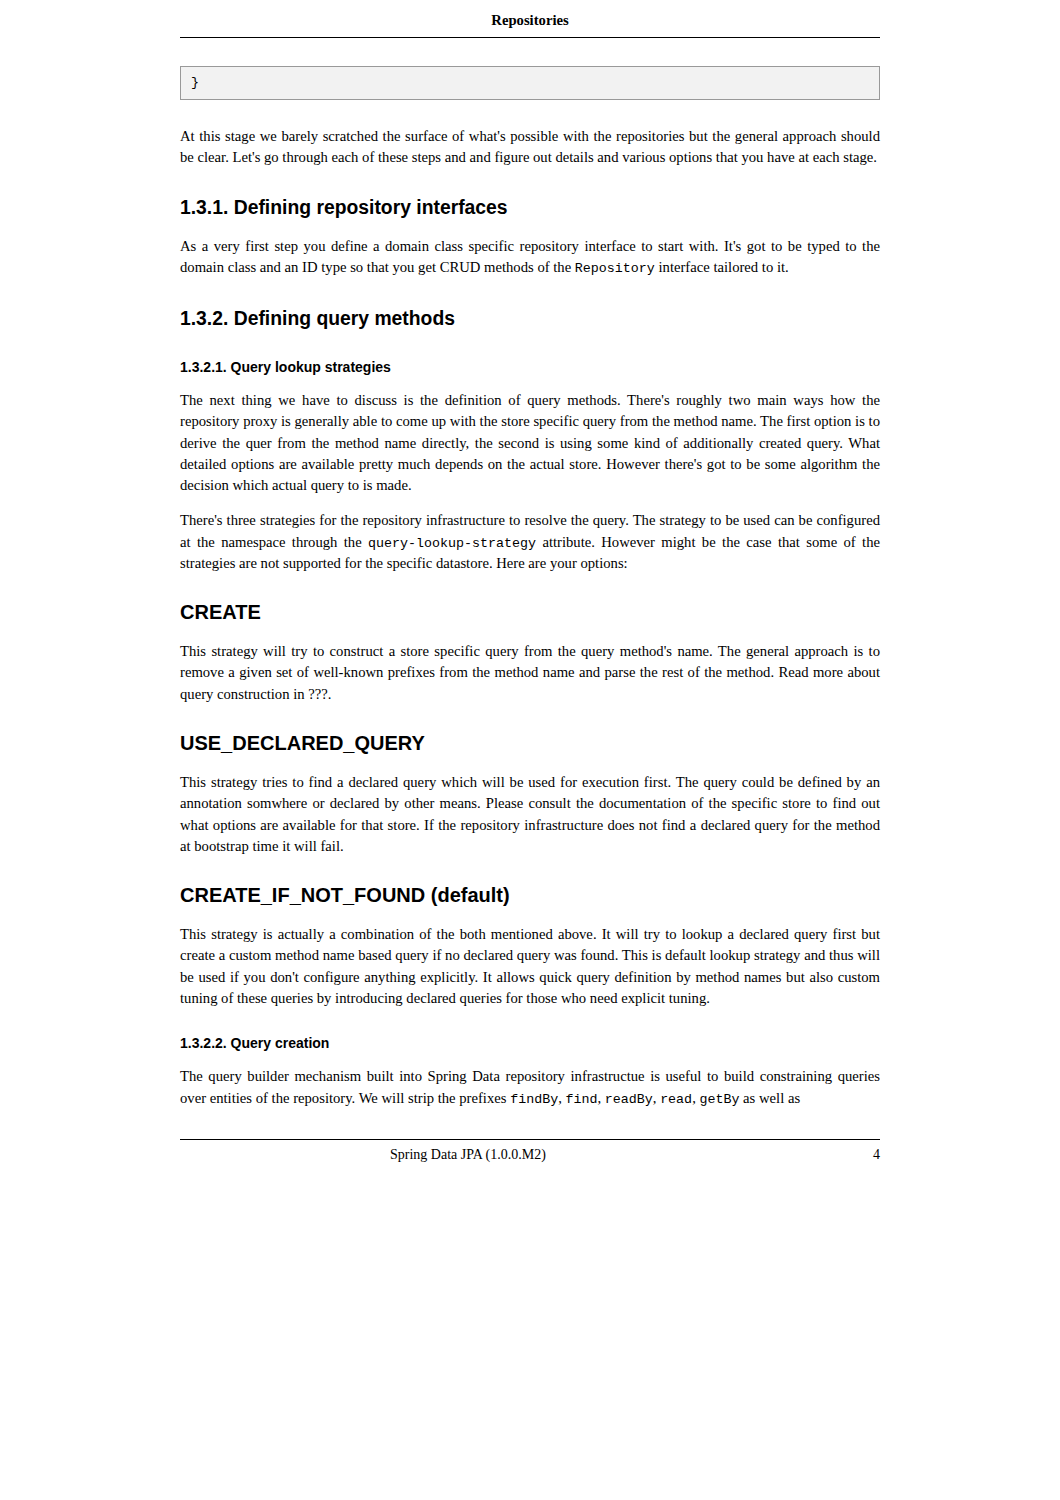Repositories
}
At this stage we barely scratched the surface of what's possible with the repositories but the general approach should be clear. Let's go through each of these steps and and figure out details and various options that you have at each stage.
1.3.1. Defining repository interfaces
As a very first step you define a domain class specific repository interface to start with. It's got to be typed to the domain class and an ID type so that you get CRUD methods of the Repository interface tailored to it.
1.3.2. Defining query methods
1.3.2.1. Query lookup strategies
The next thing we have to discuss is the definition of query methods. There's roughly two main ways how the repository proxy is generally able to come up with the store specific query from the method name. The first option is to derive the quer from the method name directly, the second is using some kind of additionally created query. What detailed options are available pretty much depends on the actual store. However there's got to be some algorithm the decision which actual query to is made.
There's three strategies for the repository infrastructure to resolve the query. The strategy to be used can be configured at the namespace through the query-lookup-strategy attribute. However might be the case that some of the strategies are not supported for the specific datastore. Here are your options:
CREATE
This strategy will try to construct a store specific query from the query method's name. The general approach is to remove a given set of well-known prefixes from the method name and parse the rest of the method. Read more about query construction in ???.
USE_DECLARED_QUERY
This strategy tries to find a declared query which will be used for execution first. The query could be defined by an annotation somwhere or declared by other means. Please consult the documentation of the specific store to find out what options are available for that store. If the repository infrastructure does not find a declared query for the method at bootstrap time it will fail.
CREATE_IF_NOT_FOUND (default)
This strategy is actually a combination of the both mentioned above. It will try to lookup a declared query first but create a custom method name based query if no declared query was found. This is default lookup strategy and thus will be used if you don't configure anything explicitly. It allows quick query definition by method names but also custom tuning of these queries by introducing declared queries for those who need explicit tuning.
1.3.2.2. Query creation
The query builder mechanism built into Spring Data repository infrastructue is useful to build constraining queries over entities of the repository. We will strip the prefixes findBy, find, readBy, read, getBy as well as
Spring Data JPA (1.0.0.M2) 4